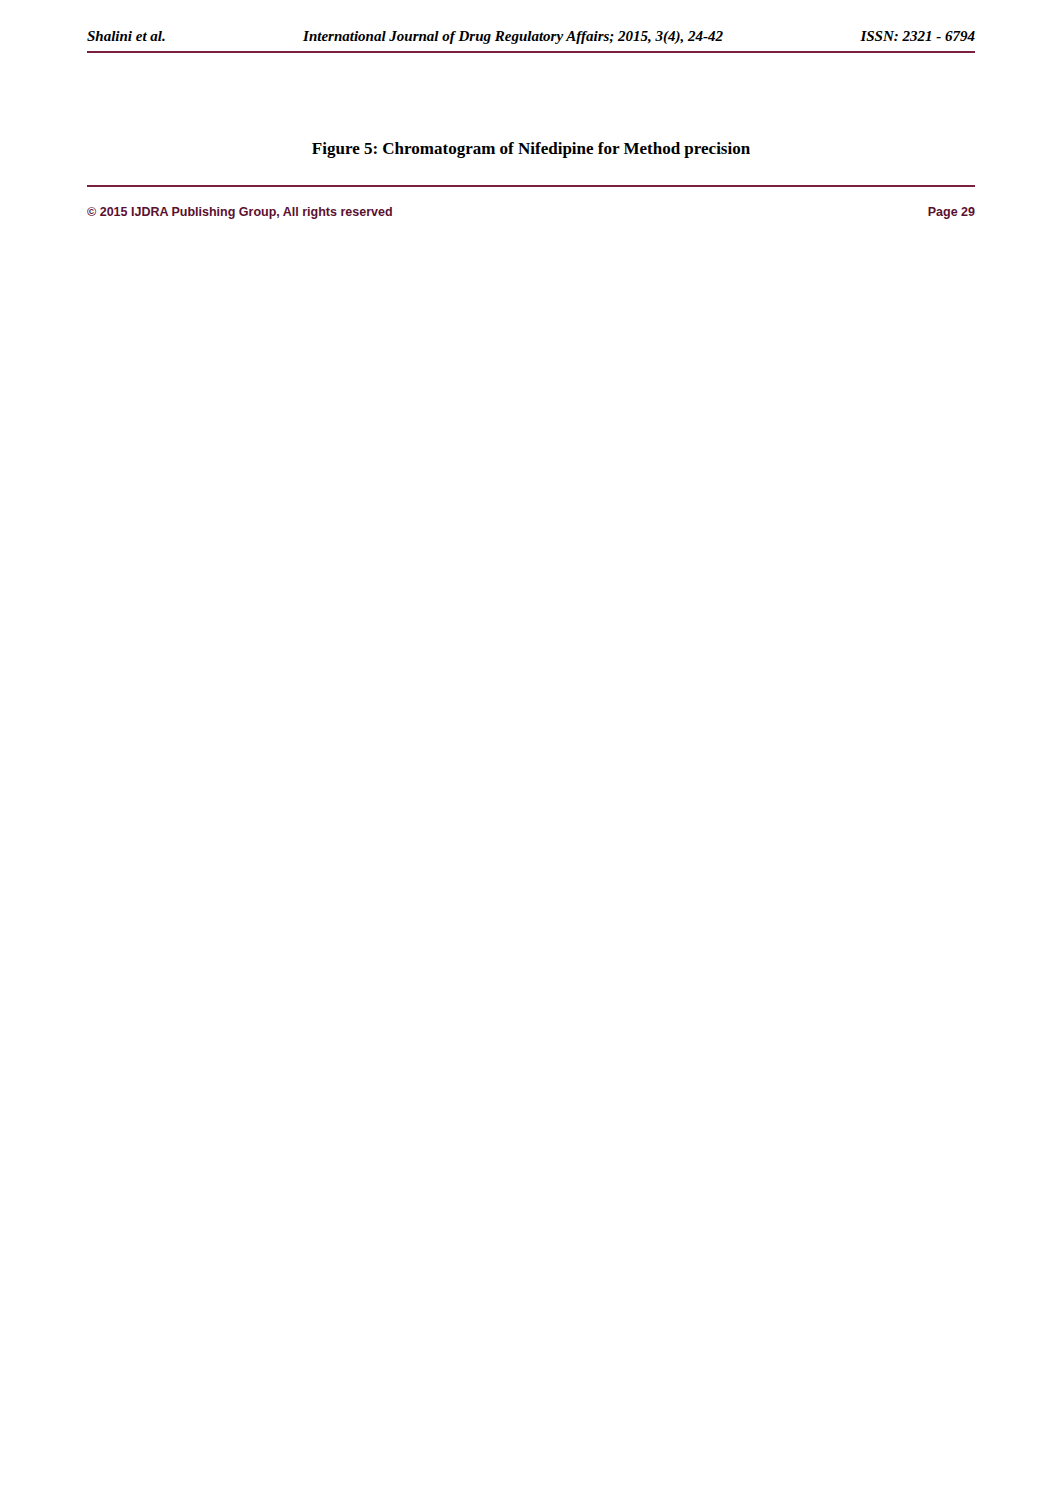Shalini et al.
International Journal of Drug Regulatory Affairs; 2015, 3(4), 24-42
ISSN: 2321 - 6794
Figure 5: Chromatogram of Nifedipine for Method precision
© 2015 IJDRA Publishing Group, All rights reserved
Page 29